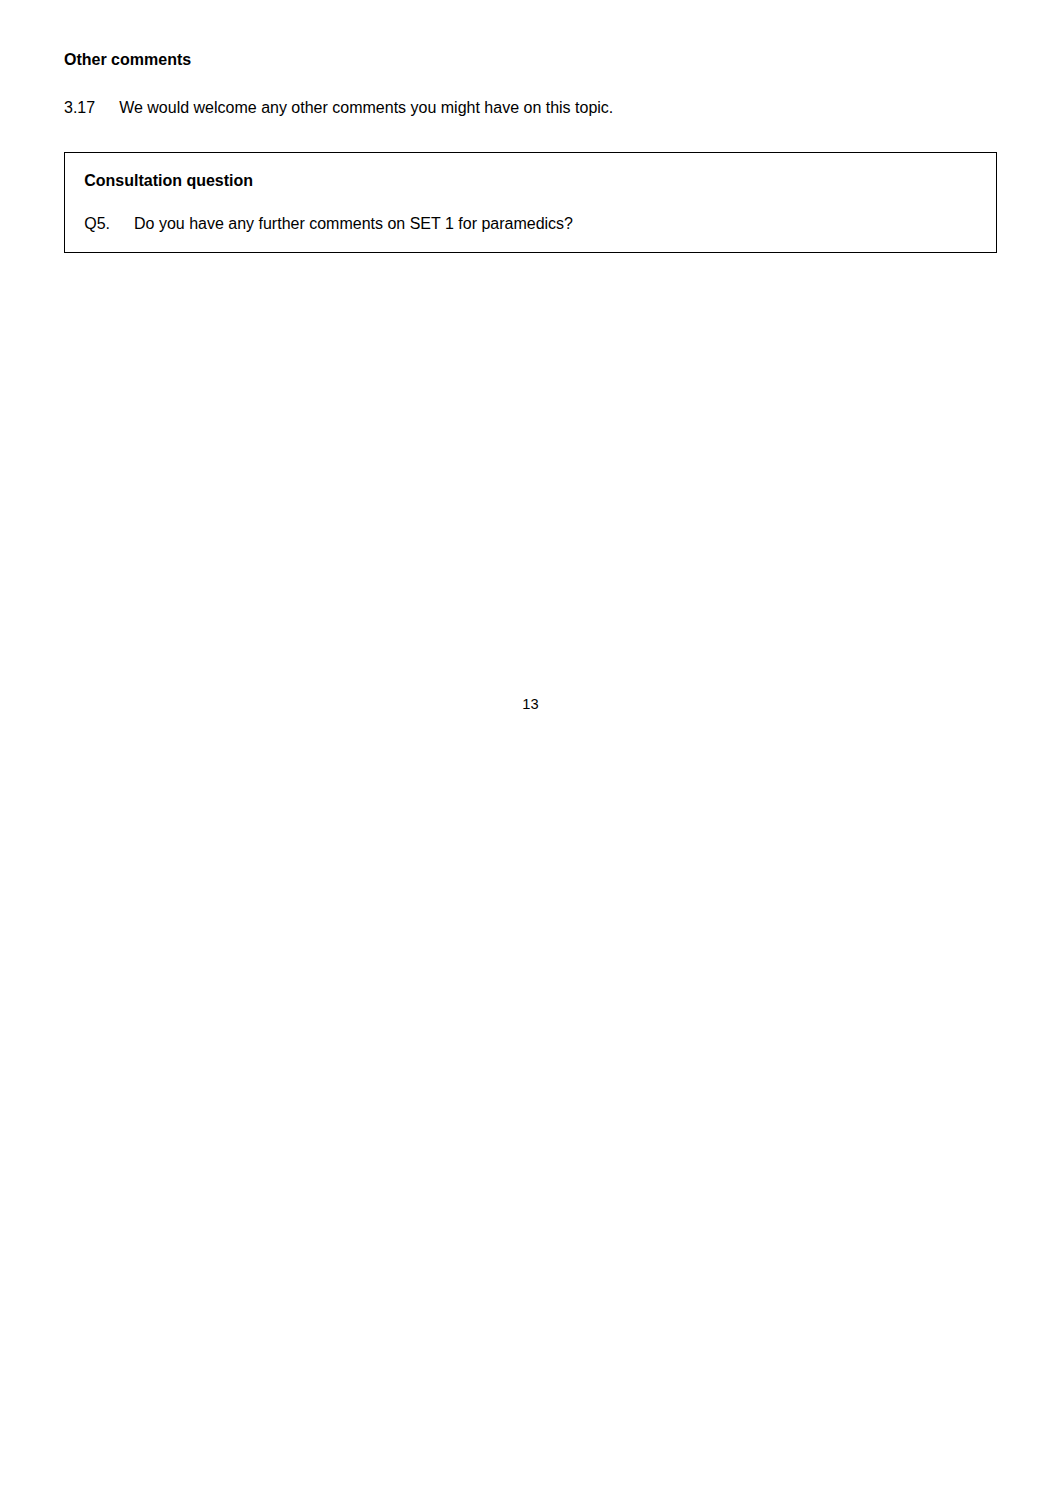Other comments
3.17 We would welcome any other comments you might have on this topic.
Consultation question
Q5. Do you have any further comments on SET 1 for paramedics?
13